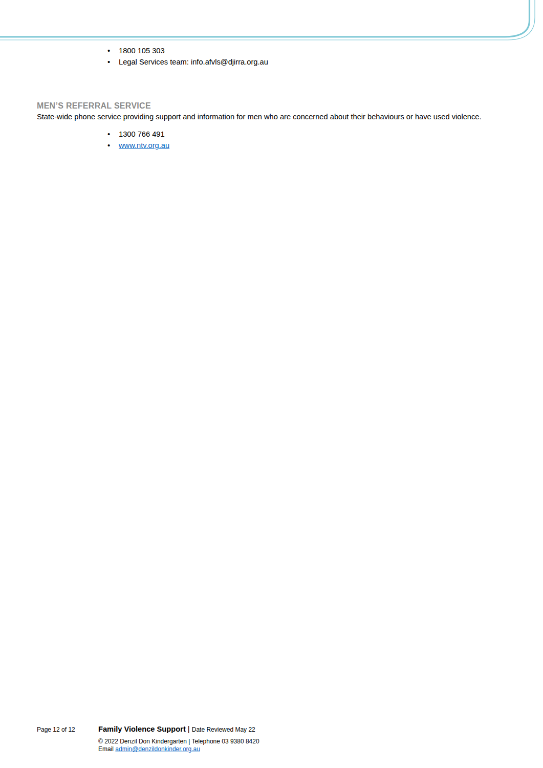1800 105 303
Legal Services team: info.afvls@djirra.org.au
Men’s Referral Service
State-wide phone service providing support and information for men who are concerned about their behaviours or have used violence.
1300 766 491
www.ntv.org.au
Page 12 of 12
Family Violence Support | Date Reviewed May 22
© 2022 Denzil Don Kindergarten | Telephone 03 9380 8420
Email admin@denzildonkinder.org.au